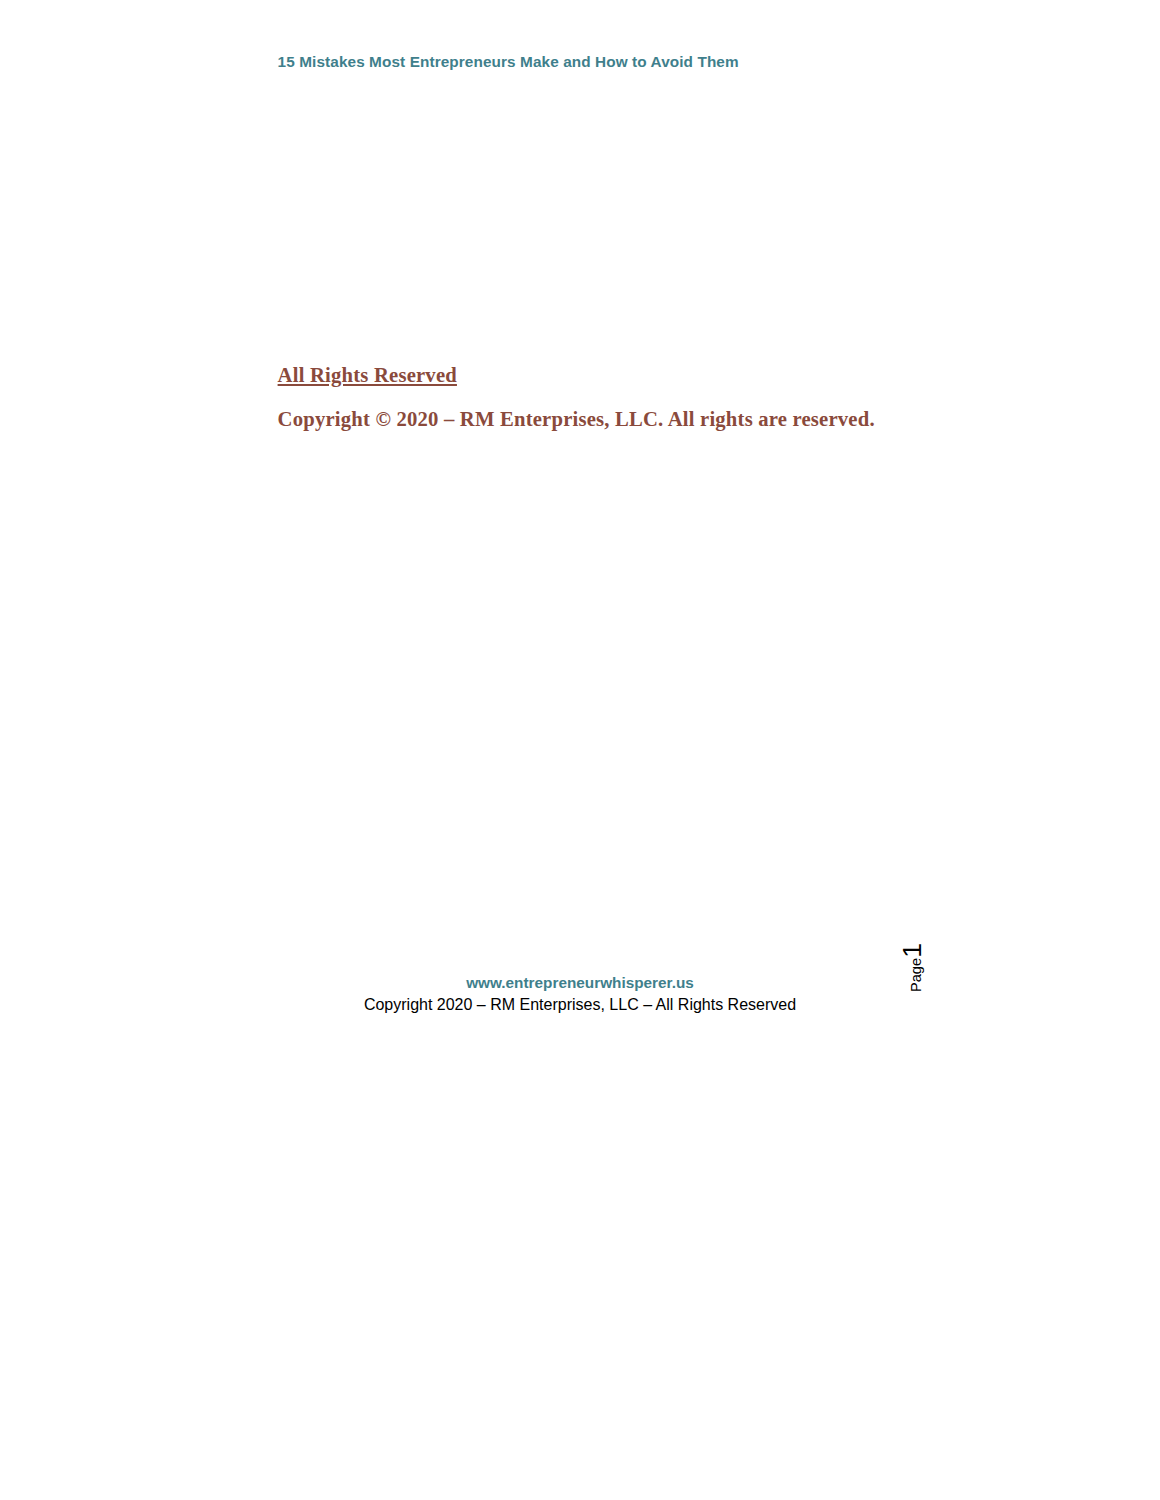15 Mistakes Most Entrepreneurs Make and How to Avoid Them
All Rights Reserved
Copyright © 2020 – RM Enterprises, LLC. All rights are reserved.
Page1
www.entrepreneurwhisperer.us
Copyright 2020 – RM Enterprises, LLC – All Rights Reserved